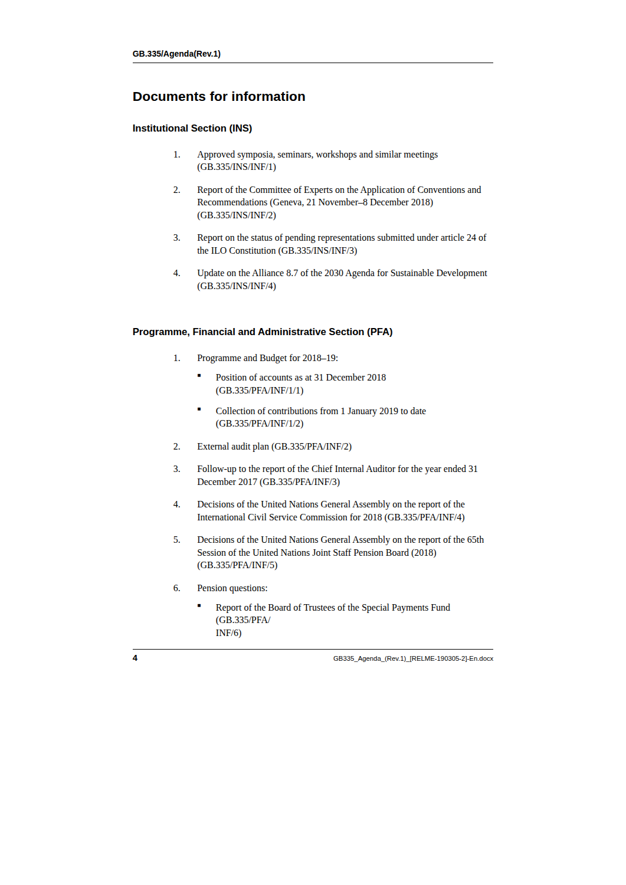GB.335/Agenda(Rev.1)
Documents for information
Institutional Section (INS)
1. Approved symposia, seminars, workshops and similar meetings (GB.335/INS/INF/1)
2. Report of the Committee of Experts on the Application of Conventions and Recommendations (Geneva, 21 November–8 December 2018) (GB.335/INS/INF/2)
3. Report on the status of pending representations submitted under article 24 of the ILO Constitution (GB.335/INS/INF/3)
4. Update on the Alliance 8.7 of the 2030 Agenda for Sustainable Development (GB.335/INS/INF/4)
Programme, Financial and Administrative Section (PFA)
1. Programme and Budget for 2018–19:
■Position of accounts as at 31 December 2018
(GB.335/PFA/INF/1/1)
■Collection of contributions from 1 January 2019 to date (GB.335/PFA/INF/1/2)
2. External audit plan (GB.335/PFA/INF/2)
3. Follow-up to the report of the Chief Internal Auditor for the year ended 31 December 2017 (GB.335/PFA/INF/3)
4. Decisions of the United Nations General Assembly on the report of the International Civil Service Commission for 2018 (GB.335/PFA/INF/4)
5. Decisions of the United Nations General Assembly on the report of the 65th Session of the United Nations Joint Staff Pension Board (2018) (GB.335/PFA/INF/5)
6. Pension questions:
■Report of the Board of Trustees of the Special Payments Fund (GB.335/PFA/
INF/6)
4
GB335_Agenda_(Rev.1)_[RELME-190305-2]-En.docx